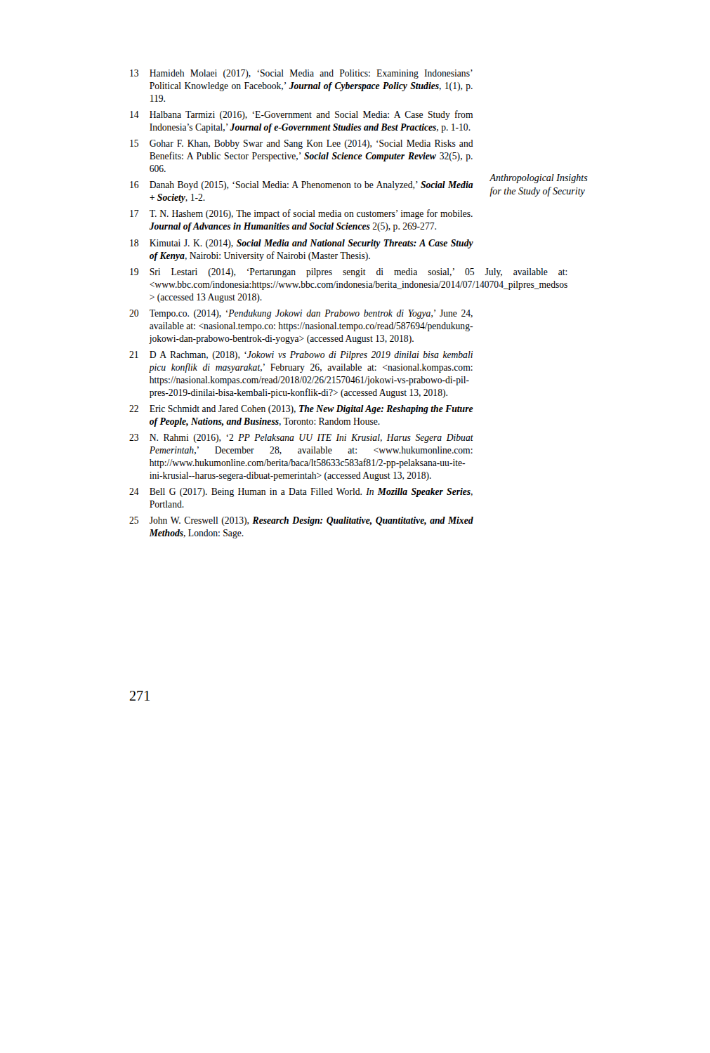13 Hamideh Molaei (2017), ‘Social Media and Politics: Examining Indonesians’ Political Knowledge on Facebook,’ Journal of Cyberspace Policy Studies, 1(1), p. 119.
14 Halbana Tarmizi (2016), ‘E-Government and Social Media: A Case Study from Indonesia’s Capital,’ Journal of e-Government Studies and Best Practices, p. 1-10.
15 Gohar F. Khan, Bobby Swar and Sang Kon Lee (2014), ‘Social Media Risks and Benefits: A Public Sector Perspective,’ Social Science Computer Review 32(5), p. 606.
16 Danah Boyd (2015), ‘Social Media: A Phenomenon to be Analyzed,’ Social Media + Society, 1-2.
17 T. N. Hashem (2016), The impact of social media on customers’ image for mobiles. Journal of Advances in Humanities and Social Sciences 2(5), p. 269-277.
18 Kimutai J. K. (2014), Social Media and National Security Threats: A Case Study of Kenya, Nairobi: University of Nairobi (Master Thesis).
19 Sri Lestari (2014), ‘Pertarungan pilpres sengit di media sosial,’ 05 July, available at: <www.bbc.com/indonesia:https://www.bbc.com/indonesia/berita_indonesia/2014/07/140704_pilpres_medsos > (accessed 13 August 2018).
20 Tempo.co. (2014), ‘Pendukung Jokowi dan Prabowo bentrok di Yogya,’ June 24, available at: <nasional.tempo.co: https://nasional.tempo.co/read/587694/pendukung-jokowi-dan-prabowo-bentrok-di-yogya> (accessed August 13, 2018).
21 D A Rachman, (2018), ‘Jokowi vs Prabowo di Pilpres 2019 dinilai bisa kembali picu konflik di masyarakat,’ February 26, available at: <nasional.kompas.com: https://nasional.kompas.com/read/2018/02/26/21570461/jokowi-vs-prabowo-di-pilpres-2019-dinilai-bisa-kembali-picu-konflik-di?> (accessed August 13, 2018).
22 Eric Schmidt and Jared Cohen (2013), The New Digital Age: Reshaping the Future of People, Nations, and Business, Toronto: Random House.
23 N. Rahmi (2016), ‘2 PP Pelaksana UU ITE Ini Krusial, Harus Segera Dibuat Pemerintah,’ December 28, available at: <www.hukumonline.com: http://www.hukumonline.com/berita/baca/lt58633c583af81/2-pp-pelaksana-uu-ite-ini-krusial--harus-segera-dibuat-pemerintah> (accessed August 13, 2018).
24 Bell G (2017). Being Human in a Data Filled World. In Mozilla Speaker Series, Portland.
25 John W. Creswell (2013), Research Design: Qualitative, Quantitative, and Mixed Methods, London: Sage.
Anthropological Insights for the Study of Security
271